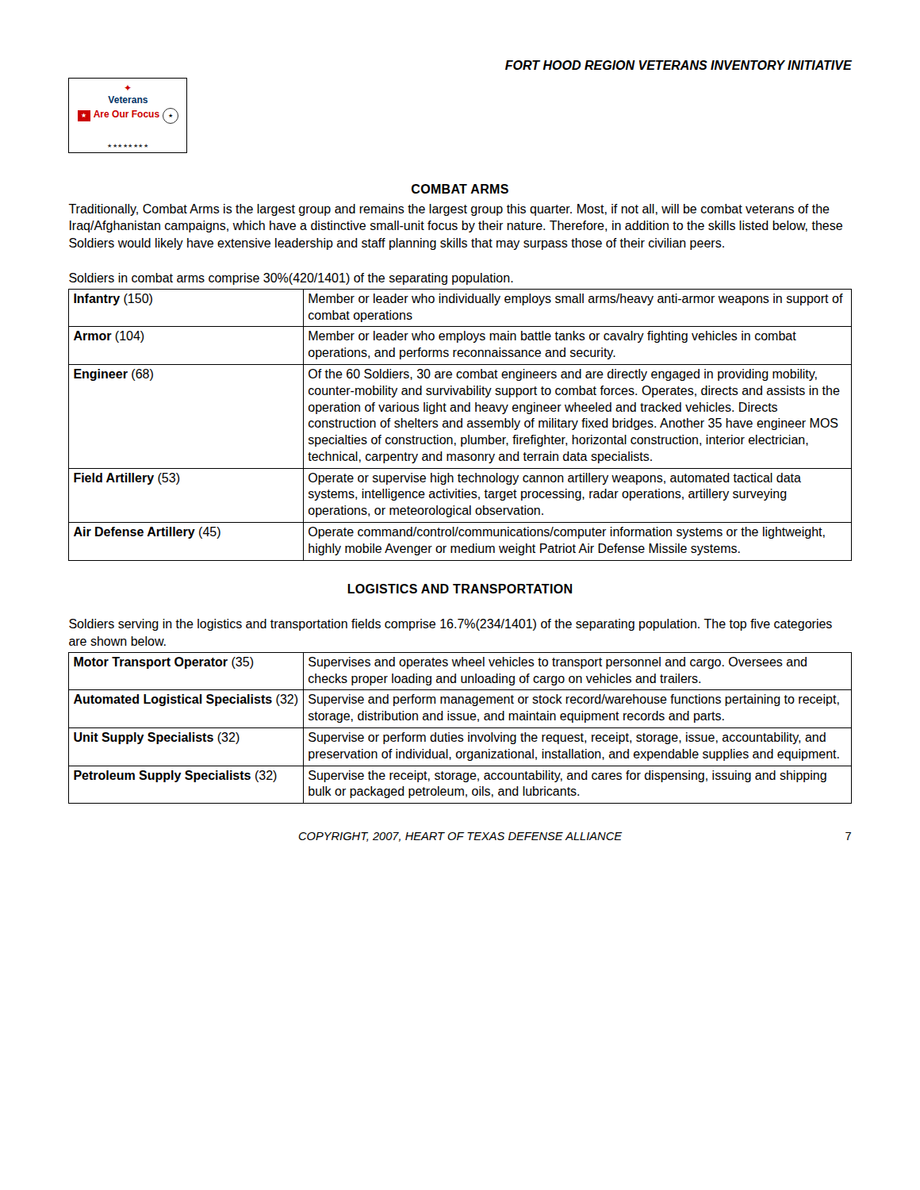FORT HOOD REGION VETERANS INVENTORY INITIATIVE
✦ Veterans
★Are Our Focus★
★★★★★★★★
COMBAT ARMS
Traditionally, Combat Arms is the largest group and remains the largest group this quarter. Most, if not all, will be combat veterans of the Iraq/Afghanistan campaigns, which have a distinctive small-unit focus by their nature. Therefore, in addition to the skills listed below, these Soldiers would likely have extensive leadership and staff planning skills that may surpass those of their civilian peers.
Soldiers in combat arms comprise 30%(420/1401) of the separating population.
| Infantry (150) | Member or leader who individually employs small arms/heavy anti-armor weapons in support of combat operations |
| Armor (104) | Member or leader who employs main battle tanks or cavalry fighting vehicles in combat operations, and performs reconnaissance and security. |
| Engineer (68) | Of the 60 Soldiers, 30 are combat engineers and are directly engaged in providing mobility, counter-mobility and survivability support to combat forces. Operates, directs and assists in the operation of various light and heavy engineer wheeled and tracked vehicles. Directs construction of shelters and assembly of military fixed bridges. Another 35 have engineer MOS specialties of construction, plumber, firefighter, horizontal construction, interior electrician, technical, carpentry and masonry and terrain data specialists. |
| Field Artillery (53) | Operate or supervise high technology cannon artillery weapons, automated tactical data systems, intelligence activities, target processing, radar operations, artillery surveying operations, or meteorological observation. |
| Air Defense Artillery (45) | Operate command/control/communications/computer information systems or the lightweight, highly mobile Avenger or medium weight Patriot Air Defense Missile systems. |
LOGISTICS AND TRANSPORTATION
Soldiers serving in the logistics and transportation fields comprise 16.7%(234/1401) of the separating population. The top five categories are shown below.
| Motor Transport Operator (35) | Supervises and operates wheel vehicles to transport personnel and cargo. Oversees and checks proper loading and unloading of cargo on vehicles and trailers. |
| Automated Logistical Specialists (32) | Supervise and perform management or stock record/warehouse functions pertaining to receipt, storage, distribution and issue, and maintain equipment records and parts. |
| Unit Supply Specialists (32) | Supervise or perform duties involving the request, receipt, storage, issue, accountability, and preservation of individual, organizational, installation, and expendable supplies and equipment. |
| Petroleum Supply Specialists (32) | Supervise the receipt, storage, accountability, and cares for dispensing, issuing and shipping bulk or packaged petroleum, oils, and lubricants. |
COPYRIGHT, 2007, HEART OF TEXAS DEFENSE ALLIANCE
7